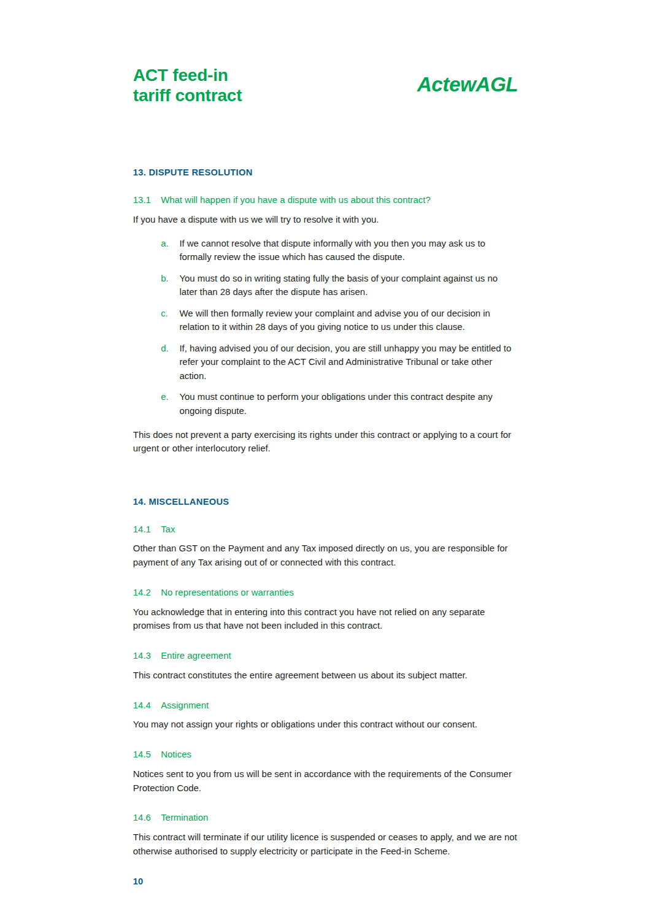ACT feed-in
tariff contract
ActewAGL
13. Dispute resolution
13.1 What will happen if you have a dispute with us about this contract?
If you have a dispute with us we will try to resolve it with you.
If we cannot resolve that dispute informally with you then you may ask us to formally review the issue which has caused the dispute.
You must do so in writing stating fully the basis of your complaint against us no later than 28 days after the dispute has arisen.
We will then formally review your complaint and advise you of our decision in relation to it within 28 days of you giving notice to us under this clause.
If, having advised you of our decision, you are still unhappy you may be entitled to refer your complaint to the ACT Civil and Administrative Tribunal or take other action.
You must continue to perform your obligations under this contract despite any ongoing dispute.
This does not prevent a party exercising its rights under this contract or applying to a court for urgent or other interlocutory relief.
14. Miscellaneous
14.1 Tax
Other than GST on the Payment and any Tax imposed directly on us, you are responsible for payment of any Tax arising out of or connected with this contract.
14.2 No representations or warranties
You acknowledge that in entering into this contract you have not relied on any separate promises from us that have not been included in this contract.
14.3 Entire agreement
This contract constitutes the entire agreement between us about its subject matter.
14.4 Assignment
You may not assign your rights or obligations under this contract without our consent.
14.5 Notices
Notices sent to you from us will be sent in accordance with the requirements of the Consumer Protection Code.
14.6 Termination
This contract will terminate if our utility licence is suspended or ceases to apply, and we are not otherwise authorised to supply electricity or participate in the Feed-in Scheme.
10